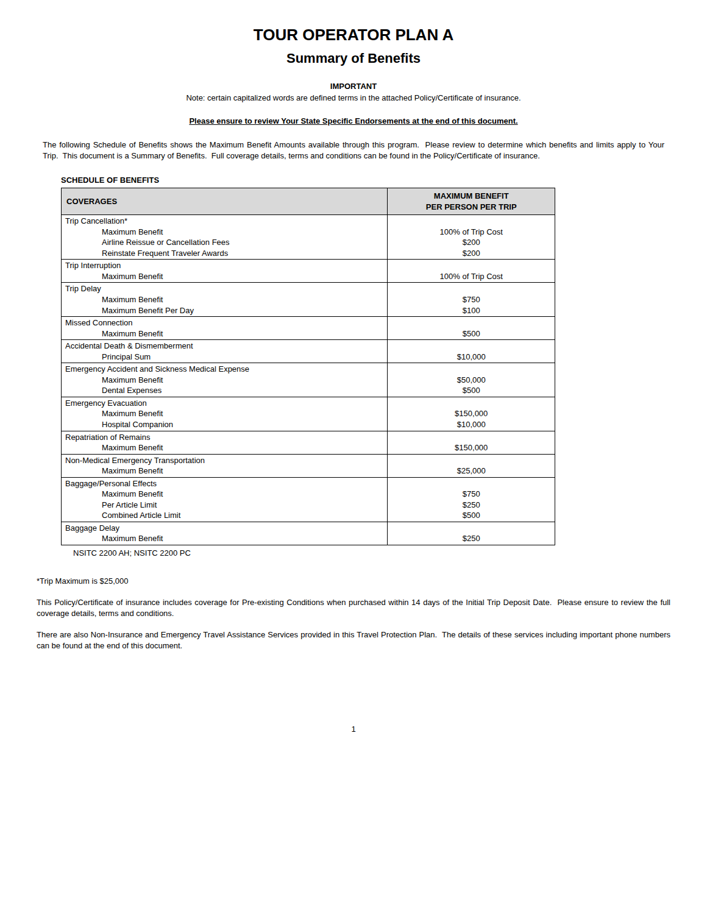TOUR OPERATOR PLAN A
Summary of Benefits
IMPORTANT
Note: certain capitalized words are defined terms in the attached Policy/Certificate of insurance.
Please ensure to review Your State Specific Endorsements at the end of this document.
The following Schedule of Benefits shows the Maximum Benefit Amounts available through this program. Please review to determine which benefits and limits apply to Your Trip. This document is a Summary of Benefits. Full coverage details, terms and conditions can be found in the Policy/Certificate of insurance.
SCHEDULE OF BENEFITS
| COVERAGES | MAXIMUM BENEFIT PER PERSON PER TRIP |
| --- | --- |
| Trip Cancellation* Maximum Benefit Airline Reissue or Cancellation Fees Reinstate Frequent Traveler Awards | 100% of Trip Cost $200 $200 |
| Trip Interruption Maximum Benefit | 100% of Trip Cost |
| Trip Delay Maximum Benefit Maximum Benefit Per Day | $750 $100 |
| Missed Connection Maximum Benefit | $500 |
| Accidental Death & Dismemberment Principal Sum | $10,000 |
| Emergency Accident and Sickness Medical Expense Maximum Benefit Dental Expenses | $50,000 $500 |
| Emergency Evacuation Maximum Benefit Hospital Companion | $150,000 $10,000 |
| Repatriation of Remains Maximum Benefit | $150,000 |
| Non-Medical Emergency Transportation Maximum Benefit | $25,000 |
| Baggage/Personal Effects Maximum Benefit Per Article Limit Combined Article Limit | $750 $250 $500 |
| Baggage Delay Maximum Benefit | $250 |
NSITC 2200 AH; NSITC 2200 PC
*Trip Maximum is $25,000
This Policy/Certificate of insurance includes coverage for Pre-existing Conditions when purchased within 14 days of the Initial Trip Deposit Date. Please ensure to review the full coverage details, terms and conditions.
There are also Non-Insurance and Emergency Travel Assistance Services provided in this Travel Protection Plan. The details of these services including important phone numbers can be found at the end of this document.
1